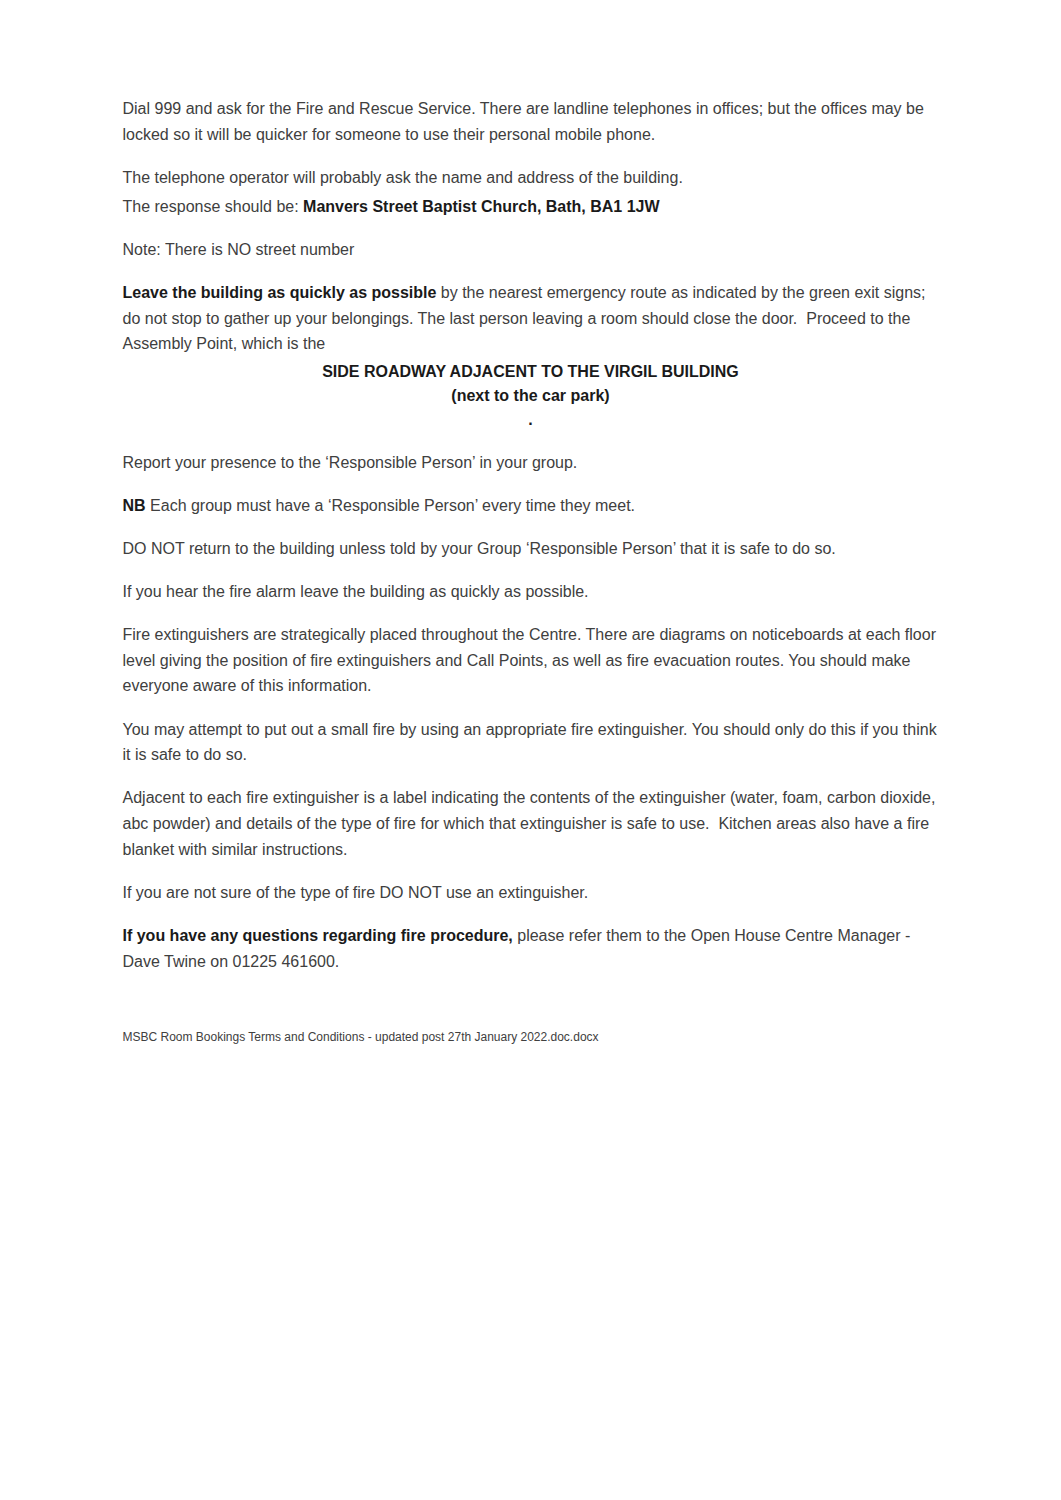Dial 999 and ask for the Fire and Rescue Service. There are landline telephones in offices; but the offices may be locked so it will be quicker for someone to use their personal mobile phone.
The telephone operator will probably ask the name and address of the building.
The response should be: Manvers Street Baptist Church, Bath, BA1 1JW
Note: There is NO street number
Leave the building as quickly as possible by the nearest emergency route as indicated by the green exit signs; do not stop to gather up your belongings. The last person leaving a room should close the door. Proceed to the Assembly Point, which is the
SIDE ROADWAY ADJACENT TO THE VIRGIL BUILDING (next to the car park).
Report your presence to the ‘Responsible Person’ in your group.
NB Each group must have a ‘Responsible Person’ every time they meet.
DO NOT return to the building unless told by your Group ‘Responsible Person’ that it is safe to do so.
If you hear the fire alarm leave the building as quickly as possible.
Fire extinguishers are strategically placed throughout the Centre. There are diagrams on noticeboards at each floor level giving the position of fire extinguishers and Call Points, as well as fire evacuation routes. You should make everyone aware of this information.
You may attempt to put out a small fire by using an appropriate fire extinguisher. You should only do this if you think it is safe to do so.
Adjacent to each fire extinguisher is a label indicating the contents of the extinguisher (water, foam, carbon dioxide, abc powder) and details of the type of fire for which that extinguisher is safe to use. Kitchen areas also have a fire blanket with similar instructions.
If you are not sure of the type of fire DO NOT use an extinguisher.
If you have any questions regarding fire procedure, please refer them to the Open House Centre Manager - Dave Twine on 01225 461600.
MSBC Room Bookings Terms and Conditions - updated post 27th January 2022.doc.docx